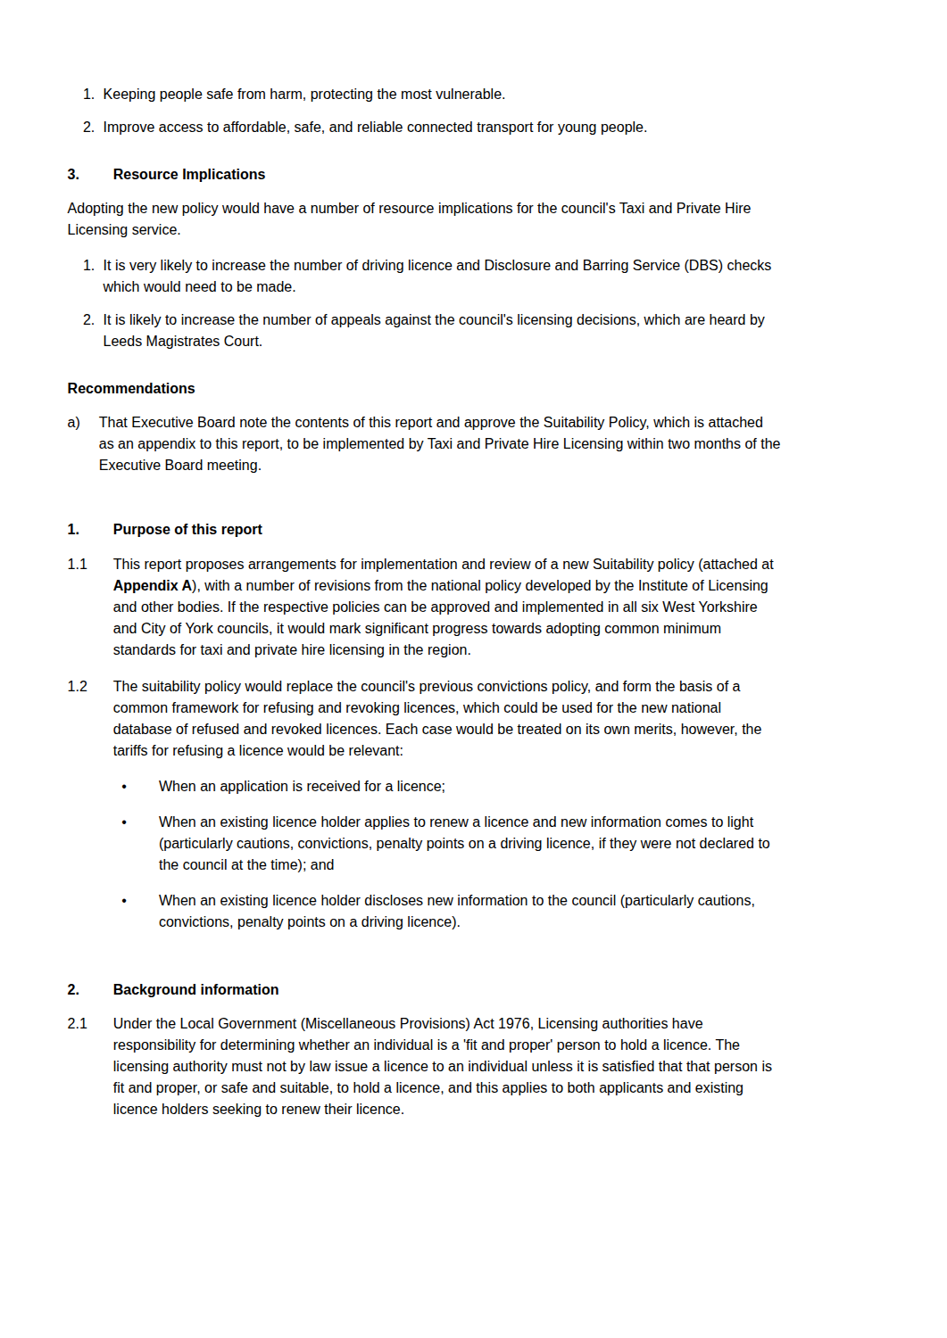Keeping people safe from harm, protecting the most vulnerable.
Improve access to affordable, safe, and reliable connected transport for young people.
3. Resource Implications
Adopting the new policy would have a number of resource implications for the council's Taxi and Private Hire Licensing service.
It is very likely to increase the number of driving licence and Disclosure and Barring Service (DBS) checks which would need to be made.
It is likely to increase the number of appeals against the council's licensing decisions, which are heard by Leeds Magistrates Court.
Recommendations
a)
That Executive Board note the contents of this report and approve the Suitability Policy, which is attached as an appendix to this report, to be implemented by Taxi and Private Hire Licensing within two months of the Executive Board meeting.
1. Purpose of this report
1.1
This report proposes arrangements for implementation and review of a new Suitability policy (attached at Appendix A), with a number of revisions from the national policy developed by the Institute of Licensing and other bodies. If the respective policies can be approved and implemented in all six West Yorkshire and City of York councils, it would mark significant progress towards adopting common minimum standards for taxi and private hire licensing in the region.
1.2
The suitability policy would replace the council's previous convictions policy, and form the basis of a common framework for refusing and revoking licences, which could be used for the new national database of refused and revoked licences. Each case would be treated on its own merits, however, the tariffs for refusing a licence would be relevant:
When an application is received for a licence;
When an existing licence holder applies to renew a licence and new information comes to light (particularly cautions, convictions, penalty points on a driving licence, if they were not declared to the council at the time); and
When an existing licence holder discloses new information to the council (particularly cautions, convictions, penalty points on a driving licence).
2. Background information
2.1
Under the Local Government (Miscellaneous Provisions) Act 1976, Licensing authorities have responsibility for determining whether an individual is a 'fit and proper' person to hold a licence. The licensing authority must not by law issue a licence to an individual unless it is satisfied that that person is fit and proper, or safe and suitable, to hold a licence, and this applies to both applicants and existing licence holders seeking to renew their licence.